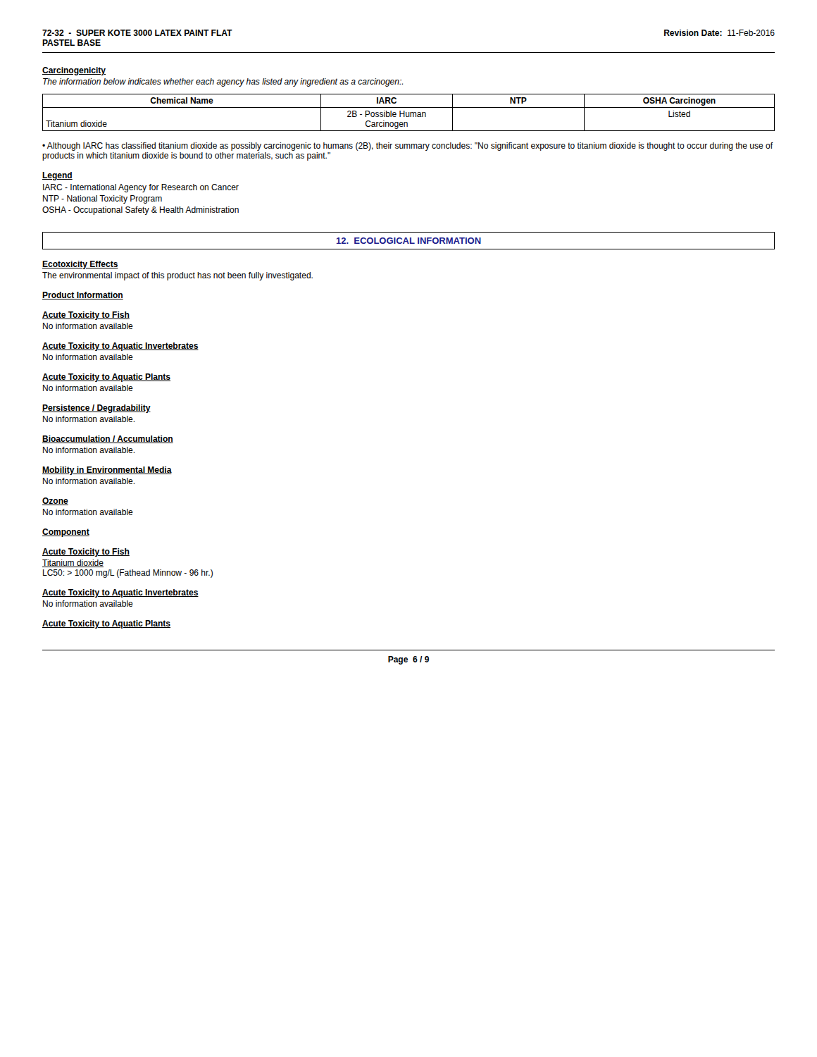72-32 - SUPER KOTE 3000 LATEX PAINT FLAT
PASTEL BASE
Revision Date: 11-Feb-2016
Carcinogenicity
The information below indicates whether each agency has listed any ingredient as a carcinogen:.
| Chemical Name | IARC | NTP | OSHA Carcinogen |
| --- | --- | --- | --- |
| Titanium dioxide | 2B - Possible Human Carcinogen | | Listed |
• Although IARC has classified titanium dioxide as possibly carcinogenic to humans (2B), their summary concludes: "No significant exposure to titanium dioxide is thought to occur during the use of products in which titanium dioxide is bound to other materials, such as paint."
Legend
IARC - International Agency for Research on Cancer
NTP - National Toxicity Program
OSHA - Occupational Safety & Health Administration
12. ECOLOGICAL INFORMATION
Ecotoxicity Effects
The environmental impact of this product has not been fully investigated.
Product Information
Acute Toxicity to Fish
No information available
Acute Toxicity to Aquatic Invertebrates
No information available
Acute Toxicity to Aquatic Plants
No information available
Persistence / Degradability
No information available.
Bioaccumulation / Accumulation
No information available.
Mobility in Environmental Media
No information available.
Ozone
No information available
Component
Acute Toxicity to Fish
Titanium dioxide
LC50: > 1000 mg/L (Fathead Minnow - 96 hr.)
Acute Toxicity to Aquatic Invertebrates
No information available
Acute Toxicity to Aquatic Plants
Page 6 / 9